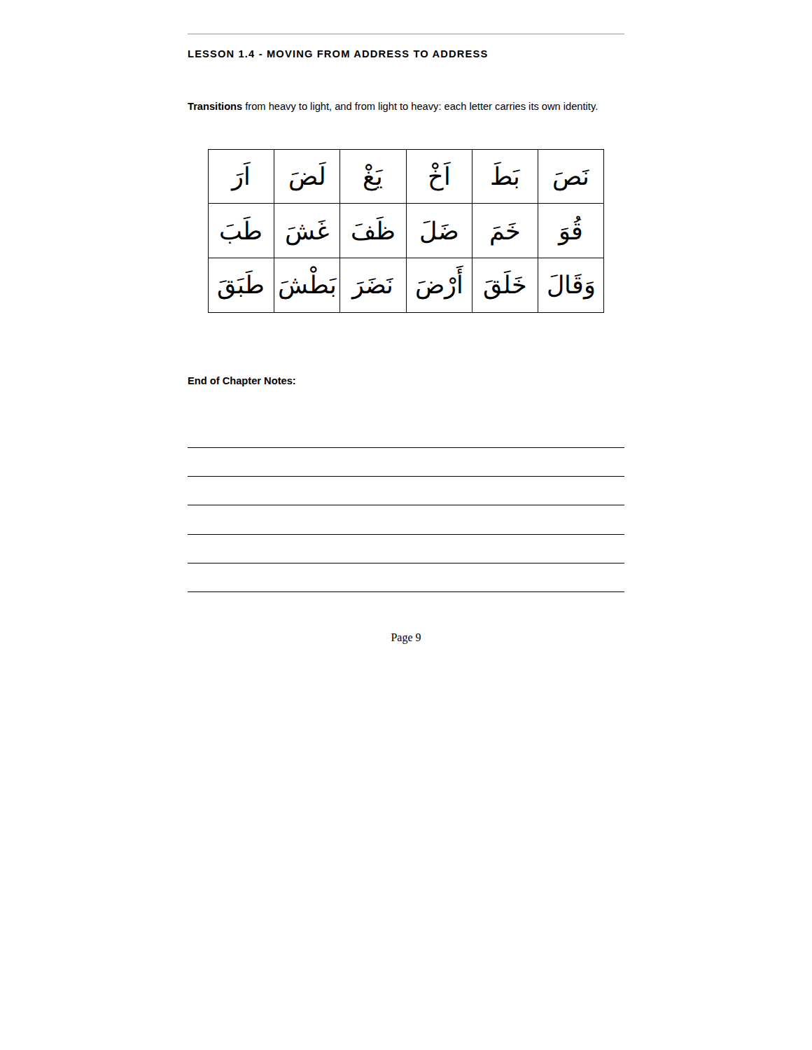Lesson 1.4 - Moving from Address to Address
Transitions from heavy to light, and from light to heavy: each letter carries its own identity.
| نَصَ | بَطَ | اَخْ | يَغْ | لَضَ | اَرَ |
| قُوَ | خَمَ | ضَلَ | ظَفَ | غَشَ | طَبَ |
| وَقَالَ | خَلَقَ | أَرْضَ | نَضَرَ | بَطْشَ | طَبَقَ |
End of Chapter Notes:
Page 9